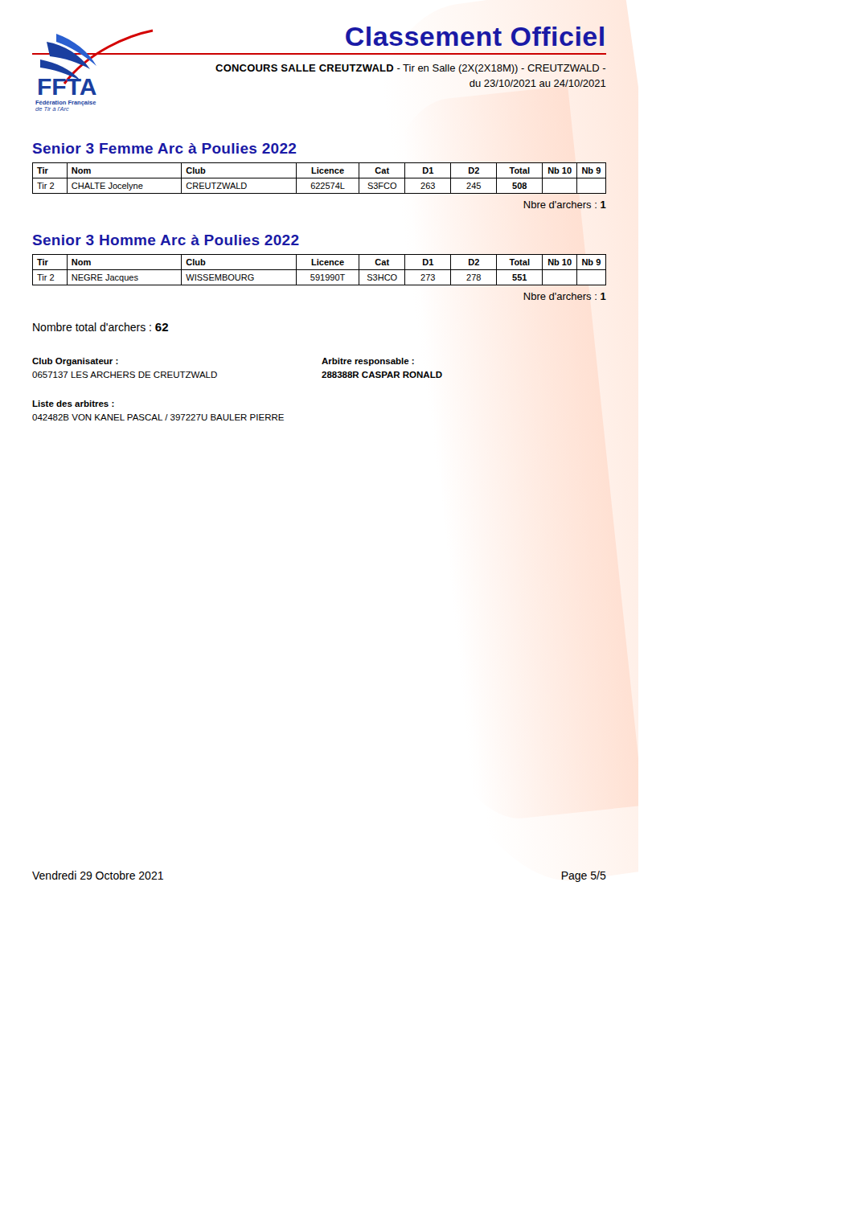FFTA Fédération Française de Tir à l'Arc
Classement Officiel
CONCOURS SALLE CREUTZWALD - Tir en Salle (2X(2X18M)) - CREUTZWALD -
du 23/10/2021 au 24/10/2021
Senior 3 Femme Arc à Poulies 2022
| Tir | Nom | Club | Licence | Cat | D1 | D2 | Total | Nb 10 | Nb 9 |
| --- | --- | --- | --- | --- | --- | --- | --- | --- | --- |
| Tir 2 | CHALTE Jocelyne | CREUTZWALD | 622574L | S3FCO | 263 | 245 | 508 | | |
Nbre d'archers : 1
Senior 3 Homme Arc à Poulies 2022
| Tir | Nom | Club | Licence | Cat | D1 | D2 | Total | Nb 10 | Nb 9 |
| --- | --- | --- | --- | --- | --- | --- | --- | --- | --- |
| Tir 2 | NEGRE Jacques | WISSEMBOURG | 591990T | S3HCO | 273 | 278 | 551 | | |
Nbre d'archers : 1
Nombre total d'archers : 62
Club Organisateur :
0657137 LES ARCHERS DE CREUTZWALD
Arbitre responsable :
288388R CASPAR RONALD
Liste des arbitres :
042482B VON KANEL PASCAL / 397227U BAULER PIERRE
Vendredi 29 Octobre 2021
Page 5/5